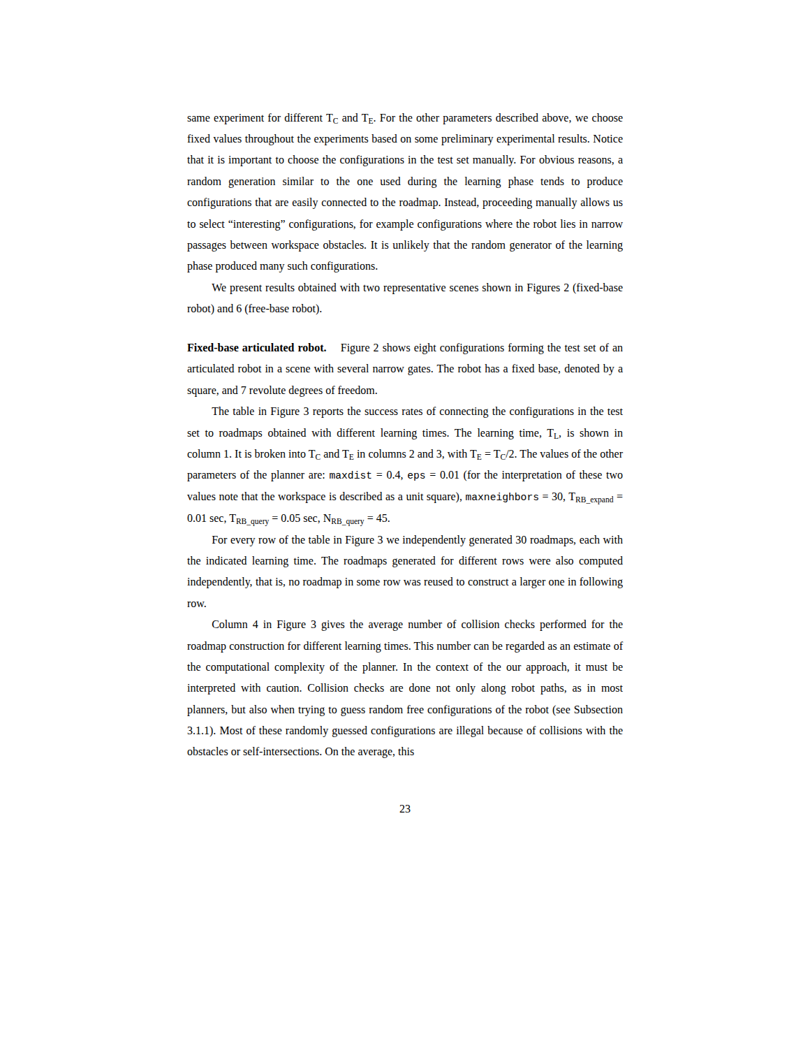same experiment for different TC and TE. For the other parameters described above, we choose fixed values throughout the experiments based on some preliminary experimental results. Notice that it is important to choose the configurations in the test set manually. For obvious reasons, a random generation similar to the one used during the learning phase tends to produce configurations that are easily connected to the roadmap. Instead, proceeding manually allows us to select “interesting” configurations, for example configurations where the robot lies in narrow passages between workspace obstacles. It is unlikely that the random generator of the learning phase produced many such configurations.
We present results obtained with two representative scenes shown in Figures 2 (fixed-base robot) and 6 (free-base robot).
Fixed-base articulated robot. Figure 2 shows eight configurations forming the test set of an articulated robot in a scene with several narrow gates. The robot has a fixed base, denoted by a square, and 7 revolute degrees of freedom.
The table in Figure 3 reports the success rates of connecting the configurations in the test set to roadmaps obtained with different learning times. The learning time, TL, is shown in column 1. It is broken into TC and TE in columns 2 and 3, with TE = TC/2. The values of the other parameters of the planner are: maxdist = 0.4, eps = 0.01 (for the interpretation of these two values note that the workspace is described as a unit square), maxneighbors = 30, TRB_expand = 0.01 sec, TRB_query = 0.05 sec, NRB_query = 45.
For every row of the table in Figure 3 we independently generated 30 roadmaps, each with the indicated learning time. The roadmaps generated for different rows were also computed independently, that is, no roadmap in some row was reused to construct a larger one in following row.
Column 4 in Figure 3 gives the average number of collision checks performed for the roadmap construction for different learning times. This number can be regarded as an estimate of the computational complexity of the planner. In the context of the our approach, it must be interpreted with caution. Collision checks are done not only along robot paths, as in most planners, but also when trying to guess random free configurations of the robot (see Subsection 3.1.1). Most of these randomly guessed configurations are illegal because of collisions with the obstacles or self-intersections. On the average, this
23